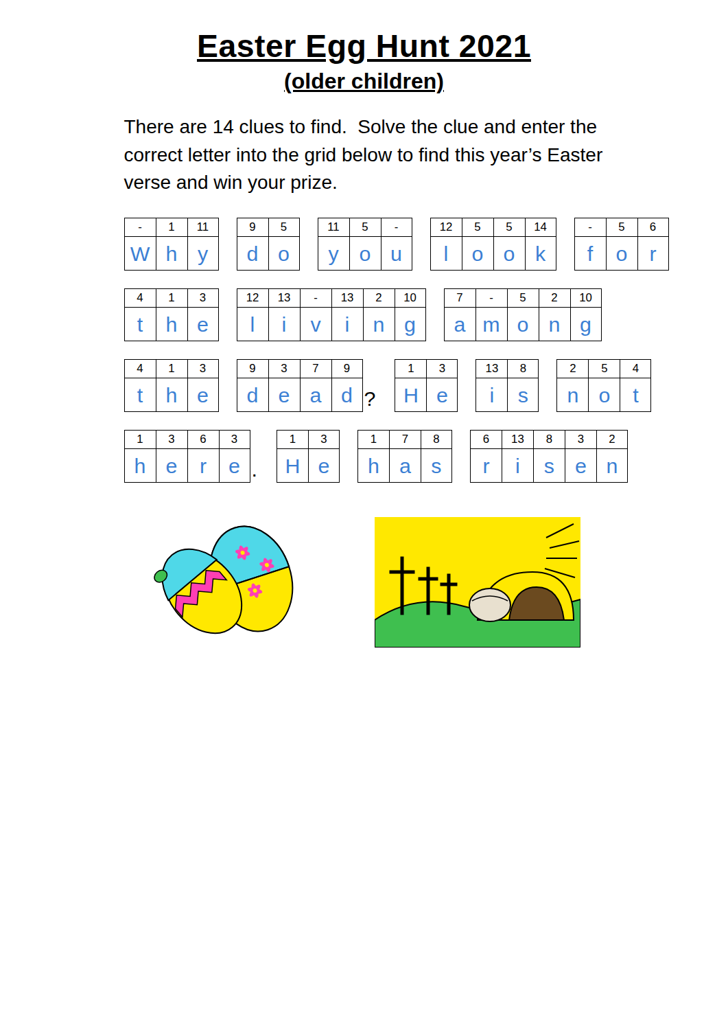Easter Egg Hunt 2021
(older children)
There are 14 clues to find. Solve the clue and enter the correct letter into the grid below to find this year’s Easter verse and win your prize.
-
W
1
h
11
y
9
d
5
o
11
y
5
o
-
u
12
l
5
o
5
o
14
k
-
f
5
o
6
r
4
t
1
h
3
e
12
l
13
i
-
v
13
i
2
n
10
g
7
a
-
m
5
o
2
n
10
g
4
t
1
h
3
e
9
d
3
e
7
a
9
d
?
1
H
3
e
13
i
8
s
2
n
5
o
4
t
1
h
3
e
6
r
3
e
.
1
H
3
e
1
h
7
a
8
s
6
r
13
i
8
s
3
e
2
n